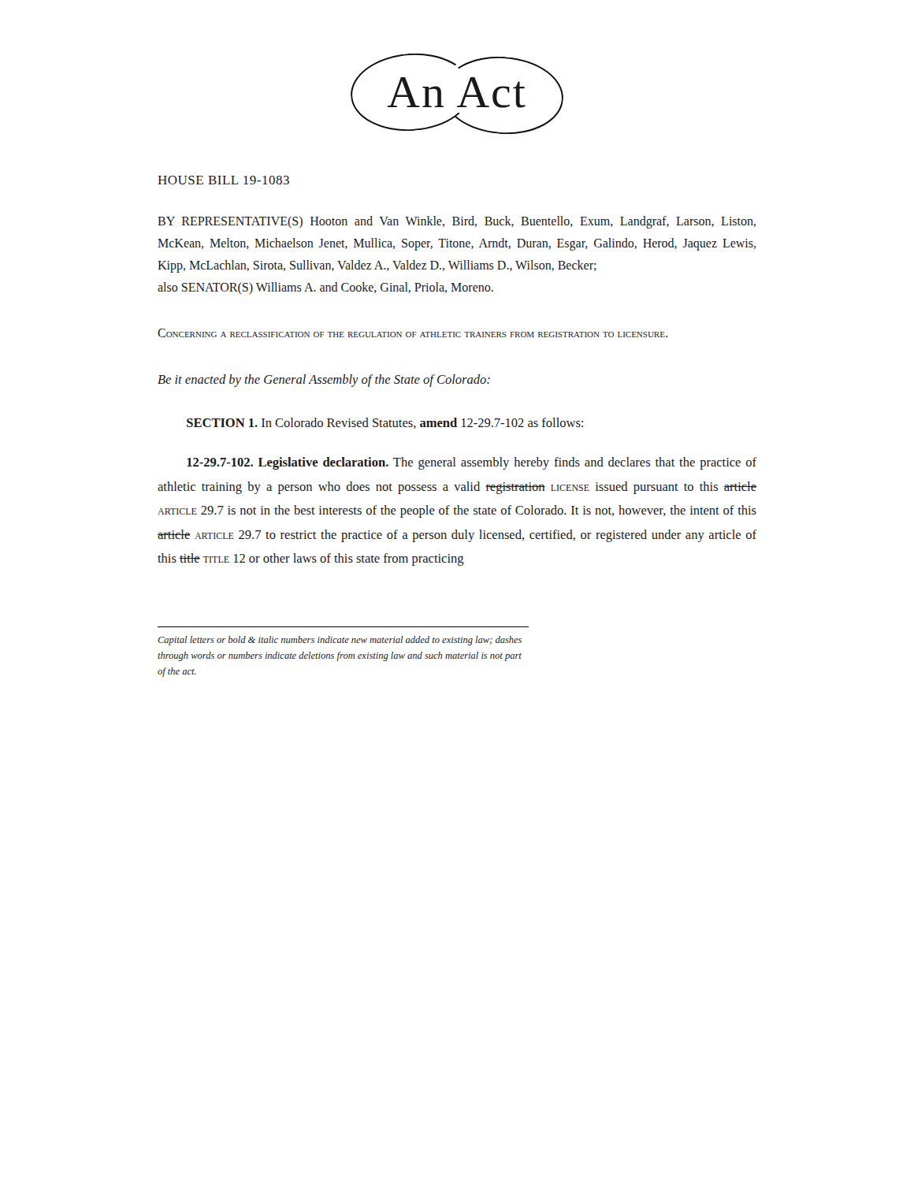An Act
HOUSE BILL 19-1083
BY REPRESENTATIVE(S) Hooton and Van Winkle, Bird, Buck, Buentello, Exum, Landgraf, Larson, Liston, McKean, Melton, Michaelson Jenet, Mullica, Soper, Titone, Arndt, Duran, Esgar, Galindo, Herod, Jaquez Lewis, Kipp, McLachlan, Sirota, Sullivan, Valdez A., Valdez D., Williams D., Wilson, Becker;
also SENATOR(S) Williams A. and Cooke, Ginal, Priola, Moreno.
Concerning a reclassification of the regulation of athletic trainers from registration to licensure.
Be it enacted by the General Assembly of the State of Colorado:
SECTION 1. In Colorado Revised Statutes, amend 12-29.7-102 as follows:
12-29.7-102. Legislative declaration. The general assembly hereby finds and declares that the practice of athletic training by a person who does not possess a valid registration license issued pursuant to this article article 29.7 is not in the best interests of the people of the state of Colorado. It is not, however, the intent of this article article 29.7 to restrict the practice of a person duly licensed, certified, or registered under any article of this title title 12 or other laws of this state from practicing
Capital letters or bold & italic numbers indicate new material added to existing law; dashes through words or numbers indicate deletions from existing law and such material is not part of the act.